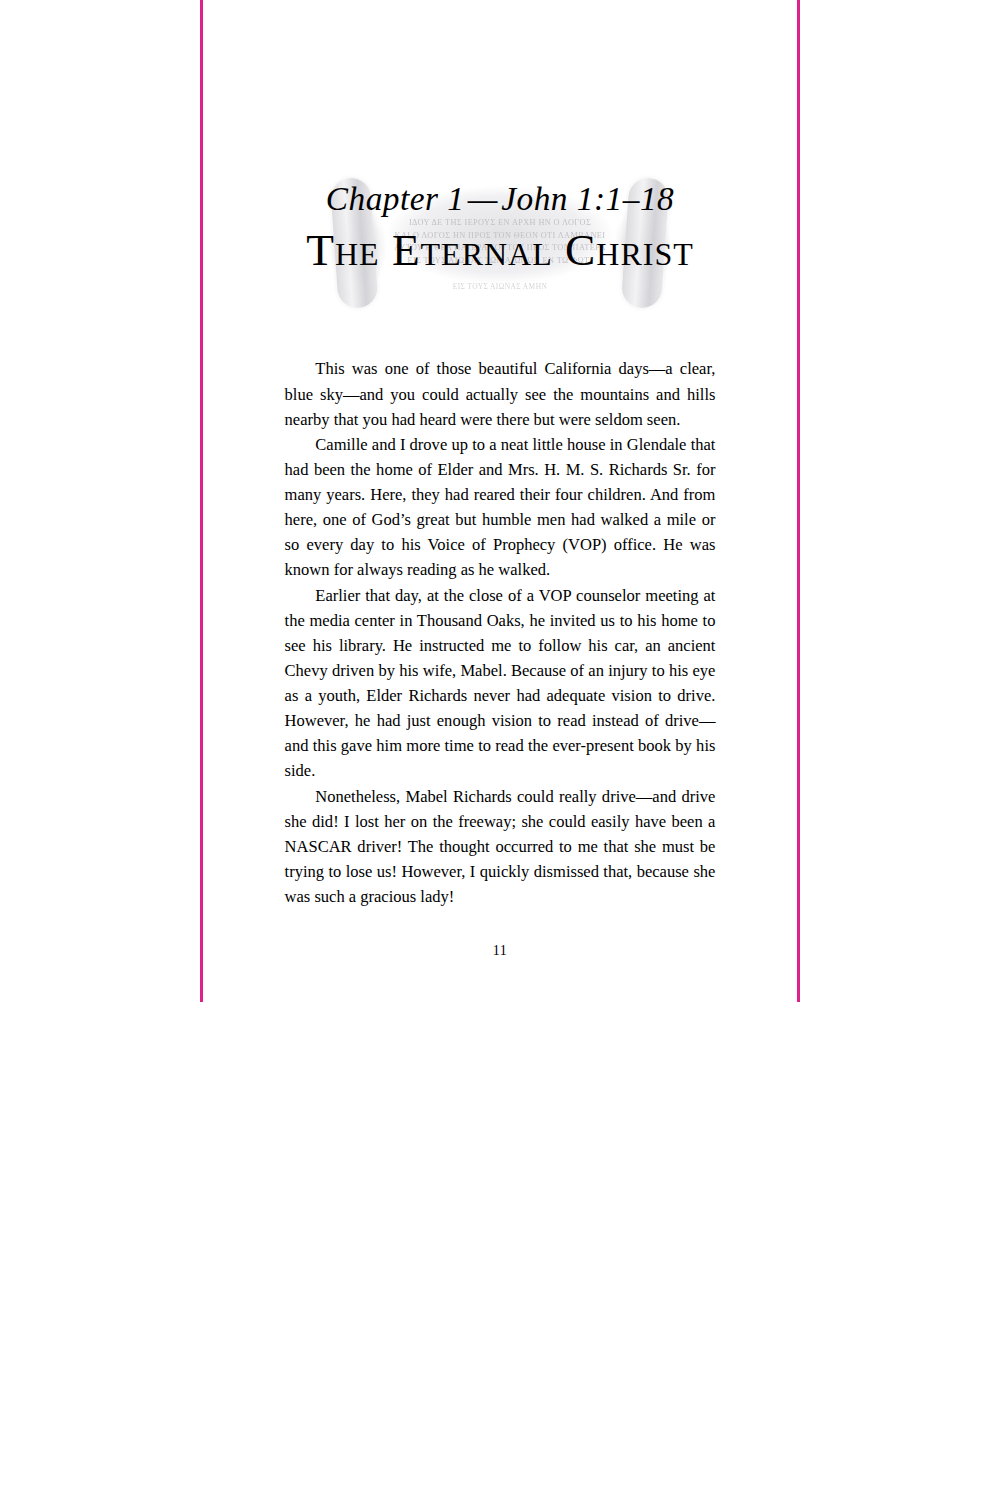ΙΔΟΥ ΔΕ ΤΗΣ ΙΕΡΟΥΣ ΕΝ ΑΡΧΗ ΗΝ Ο ΛΟΓΟΣ
ΚΑΙ Ο ΛΟΓΟΣ ΗΝ ΠΡΟΣ ΤΟΝ ΘΕΟΝ ΟΤΙ ΛΑΜΒΑΝΕΙ
ΑΥΤΟΥ Η ΘΕΑ ΠΑΤΕΡΑ ΤΟΥΤΟΥ ΠΡΟΣ ΤΟΝ ΠΑΤΕΡΑ
ΕΙΣ ΤΟΥΣ ΑΙΩΝΑΣ ΤΩΝ ΑΙΩΝΩΝ ΕΝ ΤΩ ΦΩΤΙ
ΕΙΣ ΤΟΥΣ ΑΙΩΝΑΣ ΑΜΗΝ
Chapter 1 — John 1:1–18
The Eternal Christ
This was one of those beautiful California days—a clear, blue sky—and you could actually see the mountains and hills nearby that you had heard were there but were seldom seen.
Camille and I drove up to a neat little house in Glendale that had been the home of Elder and Mrs. H. M. S. Richards Sr. for many years. Here, they had reared their four children. And from here, one of God’s great but humble men had walked a mile or so every day to his Voice of Prophecy (VOP) office. He was known for always reading as he walked.
Earlier that day, at the close of a VOP counselor meeting at the media center in Thousand Oaks, he invited us to his home to see his library. He instructed me to follow his car, an ancient Chevy driven by his wife, Mabel. Because of an injury to his eye as a youth, Elder Richards never had adequate vision to drive. However, he had just enough vision to read instead of drive—and this gave him more time to read the ever-present book by his side.
Nonetheless, Mabel Richards could really drive—and drive she did! I lost her on the freeway; she could easily have been a NASCAR driver! The thought occurred to me that she must be trying to lose us! However, I quickly dismissed that, because she was such a gracious lady!
11